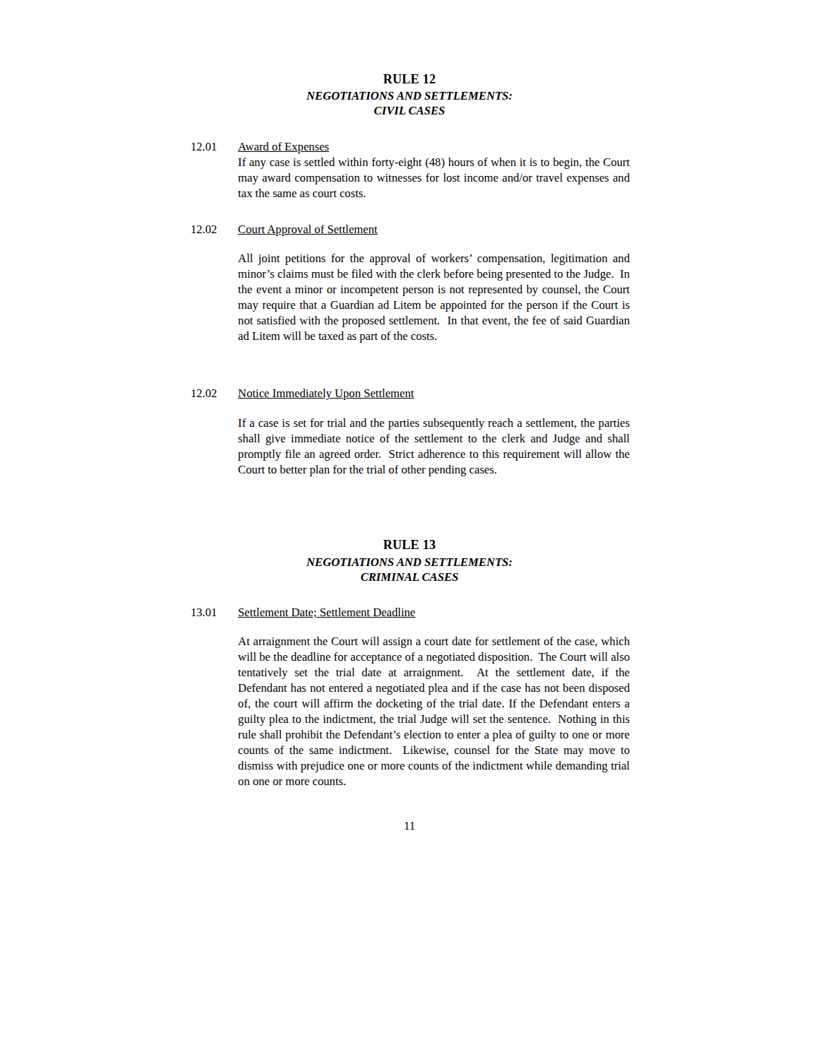RULE 12
NEGOTIATIONS AND SETTLEMENTS: CIVIL CASES
12.01
Award of Expenses
If any case is settled within forty-eight (48) hours of when it is to begin, the Court may award compensation to witnesses for lost income and/or travel expenses and tax the same as court costs.
12.02
Court Approval of Settlement
All joint petitions for the approval of workers’ compensation, legitimation and minor’s claims must be filed with the clerk before being presented to the Judge. In the event a minor or incompetent person is not represented by counsel, the Court may require that a Guardian ad Litem be appointed for the person if the Court is not satisfied with the proposed settlement. In that event, the fee of said Guardian ad Litem will be taxed as part of the costs.
12.02
Notice Immediately Upon Settlement
If a case is set for trial and the parties subsequently reach a settlement, the parties shall give immediate notice of the settlement to the clerk and Judge and shall promptly file an agreed order. Strict adherence to this requirement will allow the Court to better plan for the trial of other pending cases.
RULE 13
NEGOTIATIONS AND SETTLEMENTS: CRIMINAL CASES
13.01
Settlement Date; Settlement Deadline
At arraignment the Court will assign a court date for settlement of the case, which will be the deadline for acceptance of a negotiated disposition. The Court will also tentatively set the trial date at arraignment. At the settlement date, if the Defendant has not entered a negotiated plea and if the case has not been disposed of, the court will affirm the docketing of the trial date. If the Defendant enters a guilty plea to the indictment, the trial Judge will set the sentence. Nothing in this rule shall prohibit the Defendant’s election to enter a plea of guilty to one or more counts of the same indictment. Likewise, counsel for the State may move to dismiss with prejudice one or more counts of the indictment while demanding trial on one or more counts.
11